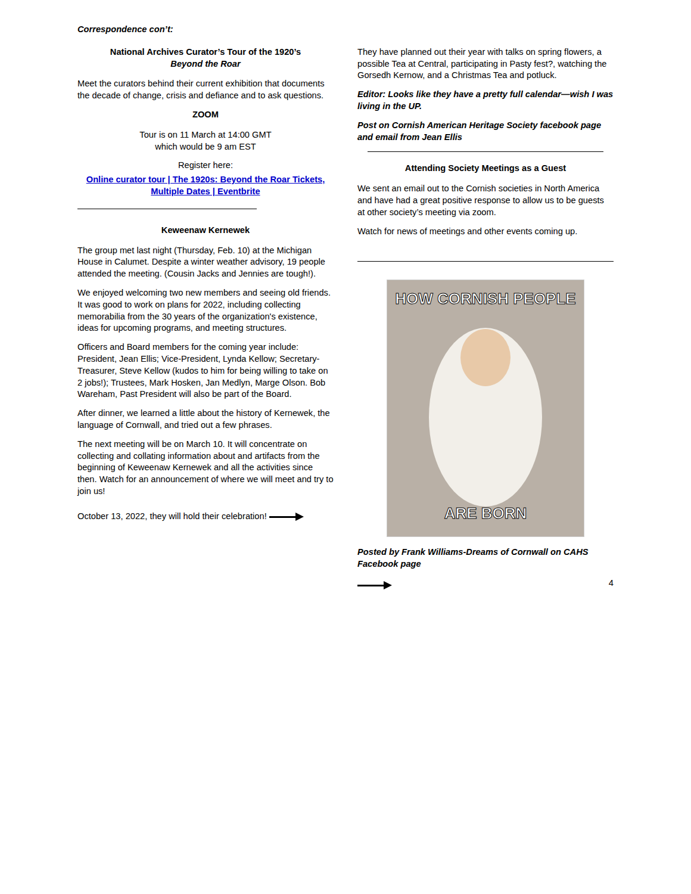Correspondence con’t:
National Archives Curator’s Tour of the 1920’s
Beyond the Roar
Meet the curators behind their current exhibition that documents the decade of change, crisis and defiance and to ask questions.
ZOOM
Tour is on 11 March at 14:00 GMT
which would be 9 am EST
Register here:
Online curator tour | The 1920s: Beyond the Roar Tickets, Multiple Dates | Eventbrite
Keweenaw Kernewek
The group met last night (Thursday, Feb. 10) at the Michigan House in Calumet. Despite a winter weather advisory, 19 people attended the meeting. (Cousin Jacks and Jennies are tough!).
We enjoyed welcoming two new members and seeing old friends. It was good to work on plans for 2022, including collecting memorabilia from the 30 years of the organization's existence, ideas for upcoming programs, and meeting structures.
Officers and Board members for the coming year include: President, Jean Ellis; Vice-President, Lynda Kellow; Secretary-Treasurer, Steve Kellow (kudos to him for being willing to take on 2 jobs!); Trustees, Mark Hosken, Jan Medlyn, Marge Olson. Bob Wareham, Past President will also be part of the Board.
After dinner, we learned a little about the history of Kernewek, the language of Cornwall, and tried out a few phrases.
The next meeting will be on March 10. It will concentrate on collecting and collating information about and artifacts from the beginning of Keweenaw Kernewek and all the activities since then. Watch for an announcement of where we will meet and try to join us!
October 13, 2022, they will hold their celebration!
They have planned out their year with talks on spring flowers, a possible Tea at Central, participating in Pasty fest?, watching the Gorsedh Kernow, and a Christmas Tea and potluck.
Editor: Looks like they have a pretty full calendar—wish I was living in the UP.
Post on Cornish American Heritage Society facebook page and email from Jean Ellis
Attending Society Meetings as a Guest
We sent an email out to the Cornish societies in North America and have had a great positive response to allow us to be guests at other society’s meeting via zoom.
Watch for news of meetings and other events coming up.
Posted by Frank Williams-Dreams of Cornwall on CAHS Facebook page
4